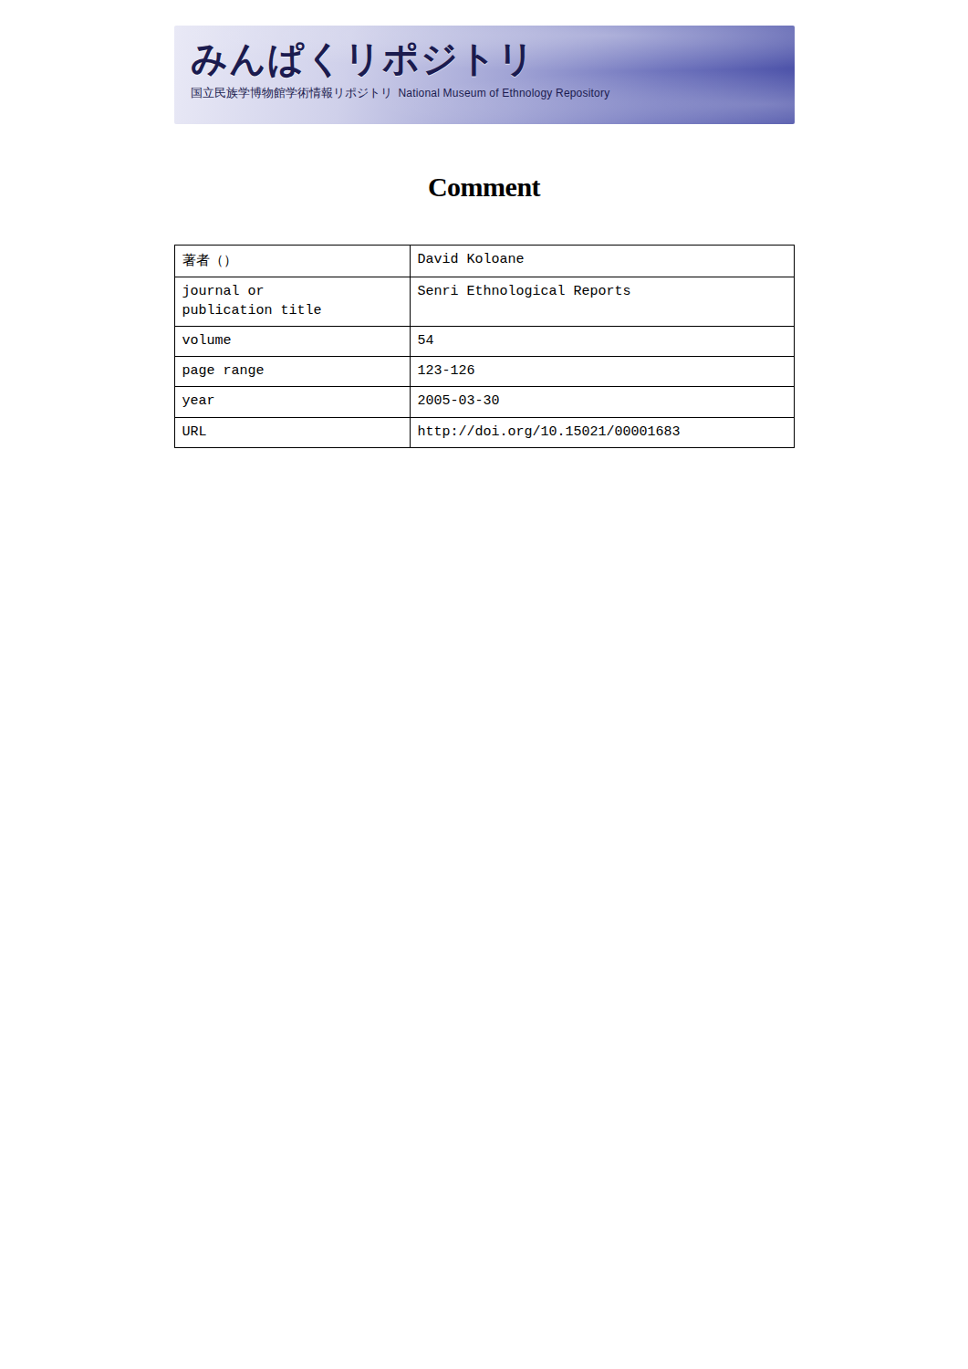みんぱくリポジトリ
国立民族学博物館学術情報リポジトリ National Museum of Ethnology Repository
Comment
| 著者（） | David Koloane |
| journal or publication title | Senri Ethnological Reports |
| volume | 54 |
| page range | 123-126 |
| year | 2005-03-30 |
| URL | http://doi.org/10.15021/00001683 |